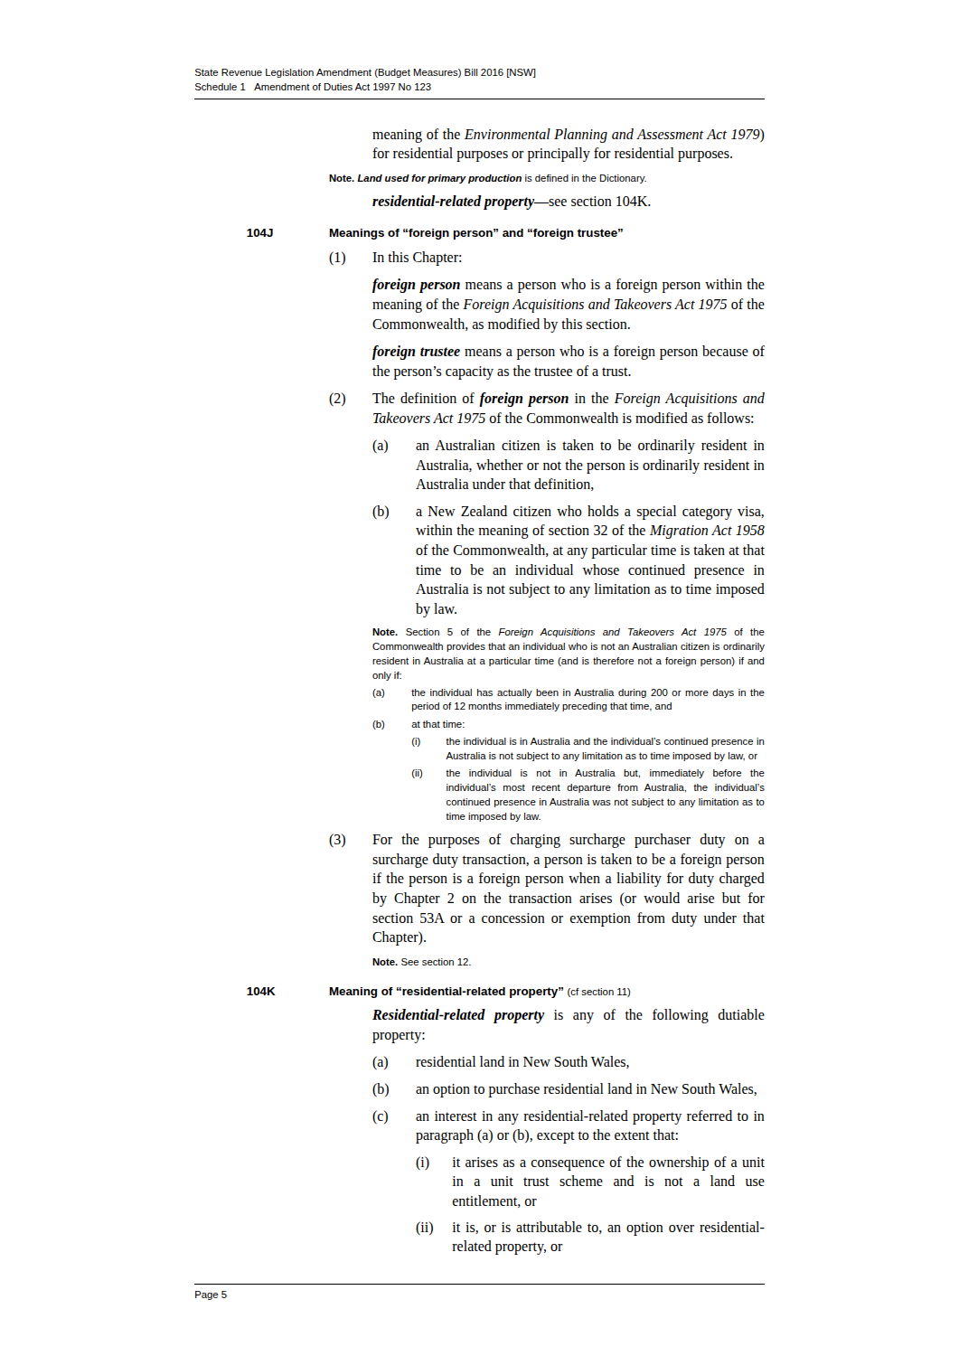State Revenue Legislation Amendment (Budget Measures) Bill 2016 [NSW] Schedule 1 Amendment of Duties Act 1997 No 123
meaning of the Environmental Planning and Assessment Act 1979) for residential purposes or principally for residential purposes.
Note. Land used for primary production is defined in the Dictionary.
residential-related property—see section 104K.
104J Meanings of “foreign person” and “foreign trustee”
(1) In this Chapter:
foreign person means a person who is a foreign person within the meaning of the Foreign Acquisitions and Takeovers Act 1975 of the Commonwealth, as modified by this section.
foreign trustee means a person who is a foreign person because of the person’s capacity as the trustee of a trust.
(2) The definition of foreign person in the Foreign Acquisitions and Takeovers Act 1975 of the Commonwealth is modified as follows:
(a) an Australian citizen is taken to be ordinarily resident in Australia, whether or not the person is ordinarily resident in Australia under that definition,
(b) a New Zealand citizen who holds a special category visa, within the meaning of section 32 of the Migration Act 1958 of the Commonwealth, at any particular time is taken at that time to be an individual whose continued presence in Australia is not subject to any limitation as to time imposed by law.
Note. Section 5 of the Foreign Acquisitions and Takeovers Act 1975 of the Commonwealth provides that an individual who is not an Australian citizen is ordinarily resident in Australia at a particular time (and is therefore not a foreign person) if and only if:
(a) the individual has actually been in Australia during 200 or more days in the period of 12 months immediately preceding that time, and
(b) at that time:
(i) the individual is in Australia and the individual’s continued presence in Australia is not subject to any limitation as to time imposed by law, or
(ii) the individual is not in Australia but, immediately before the individual’s most recent departure from Australia, the individual’s continued presence in Australia was not subject to any limitation as to time imposed by law.
(3) For the purposes of charging surcharge purchaser duty on a surcharge duty transaction, a person is taken to be a foreign person if the person is a foreign person when a liability for duty charged by Chapter 2 on the transaction arises (or would arise but for section 53A or a concession or exemption from duty under that Chapter).
Note. See section 12.
104K Meaning of “residential-related property” (cf section 11)
Residential-related property is any of the following dutiable property:
(a) residential land in New South Wales,
(b) an option to purchase residential land in New South Wales,
(c) an interest in any residential-related property referred to in paragraph (a) or (b), except to the extent that:
(i) it arises as a consequence of the ownership of a unit in a unit trust scheme and is not a land use entitlement, or
(ii) it is, or is attributable to, an option over residential-related property, or
Page 5